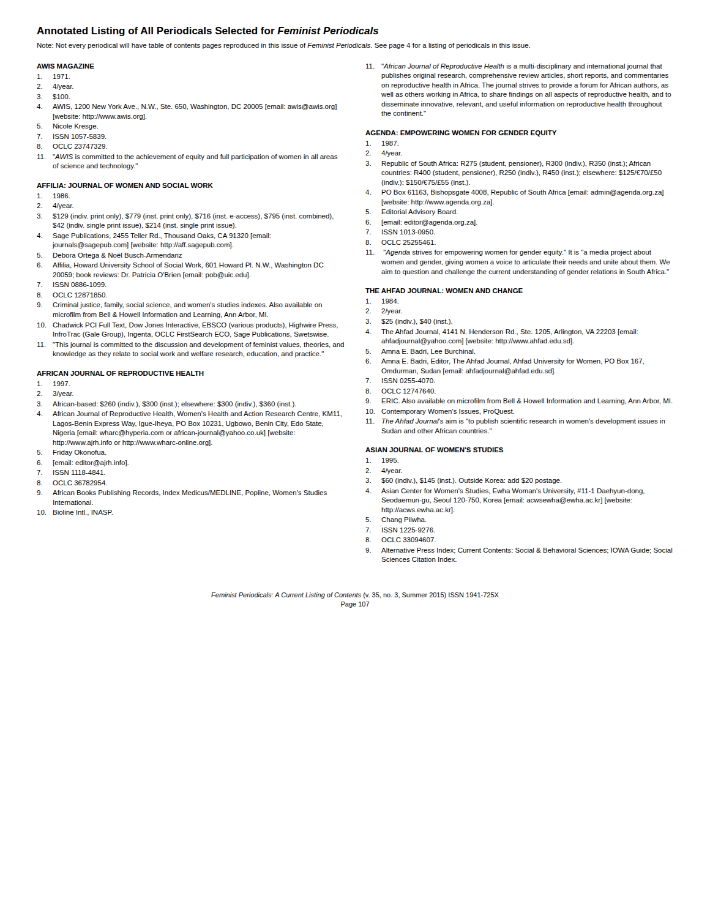Annotated Listing of All Periodicals Selected for Feminist Periodicals
Note: Not every periodical will have table of contents pages reproduced in this issue of Feminist Periodicals. See page 4 for a listing of periodicals in this issue.
AWIS Magazine
1. 1971.
2. 4/year.
3.$100.
4. AWIS, 1200 New York Ave., N.W., Ste. 650, Washington, DC 20005 [email: awis@awis.org] [website: http://www.awis.org].
5. Nicole Kresge.
7. ISSN 1057-5839.
8. OCLC 23747329.
11."AWIS is committed to the achievement of equity and full participation of women in all areas of science and technology."
Affilia: Journal of Women and Social Work
1. 1986.
2. 4/year.
3.$129 (indiv. print only), $779 (inst. print only), $716 (inst. e-access), $795 (inst. combined), $42 (indiv. single print issue), $214 (inst. single print issue).
4. Sage Publications, 2455 Teller Rd., Thousand Oaks, CA 91320 [email: journals@sagepub.com] [website: http://aff.sagepub.com].
5. Debora Ortega & Noël Busch-Armendariz
6. Affilia, Howard University School of Social Work, 601 Howard Pl. N.W., Washington DC 20059; book reviews: Dr. Patricia O'Brien [email: pob@uic.edu].
7. ISSN 0886-1099.
8. OCLC 12871850.
9. Criminal justice, family, social science, and women's studies indexes. Also available on microfilm from Bell & Howell Information and Learning, Ann Arbor, MI.
10. Chadwick PCI Full Text, Dow Jones Interactive, EBSCO (various products), Highwire Press, InfroTrac (Gale Group), Ingenta, OCLC FirstSearch ECO, Sage Publications, Swetswise.
11."This journal is committed to the discussion and development of feminist values, theories, and knowledge as they relate to social work and welfare research, education, and practice."
African Journal of Reproductive Health
1. 1997.
2. 3/year.
3. African-based: $260 (indiv.), $300 (inst.); elsewhere: $300 (indiv.), $360 (inst.).
4. African Journal of Reproductive Health, Women's Health and Action Research Centre, KM11, Lagos-Benin Express Way, Igue-Iheya, PO Box 10231, Ugbowo, Benin City, Edo State, Nigeria [email: wharc@hyperia.com or african-journal@yahoo.co.uk] [website: http://www.ajrh.info or http://www.wharc-online.org].
5. Friday Okonofua.
6.[email: editor@ajrh.info].
7. ISSN 1118-4841.
8. OCLC 36782954.
9. African Books Publishing Records, Index Medicus/MEDLINE, Popline, Women's Studies International.
10. Bioline Intl., INASP.
11."African Journal of Reproductive Health is a multi-disciplinary and international journal that publishes original research, comprehensive review articles, short reports, and commentaries on reproductive health in Africa. The journal strives to provide a forum for African authors, as well as others working in Africa, to share findings on all aspects of reproductive health, and to disseminate innovative, relevant, and useful information on reproductive health throughout the continent."
Agenda: Empowering Women for Gender Equity
1. 1987.
2. 4/year.
3. Republic of South Africa: R275 (student, pensioner), R300 (indiv.), R350 (inst.); African countries: R400 (student, pensioner), R250 (indiv.), R450 (inst.); elsewhere: $125/€70/£50 (indiv.); $150/€75/£55 (inst.).
4. PO Box 61163, Bishopsgate 4008, Republic of South Africa [email: admin@agenda.org.za] [website: http://www.agenda.org.za].
5. Editorial Advisory Board.
6.[email: editor@agenda.org.za].
7. ISSN 1013-0950.
8. OCLC 25255461.
11. "Agenda strives for empowering women for gender equity." It is "a media project about women and gender, giving women a voice to articulate their needs and unite about them. We aim to question and challenge the current understanding of gender relations in South Africa."
The Ahfad Journal: Women and Change
1. 1984.
2. 2/year.
3.$25 (indiv.), $40 (inst.).
4. The Ahfad Journal, 4141 N. Henderson Rd., Ste. 1205, Arlington, VA 22203 [email: ahfadjournal@yahoo.com] [website: http://www.ahfad.edu.sd].
5. Amna E. Badri, Lee Burchinal.
6. Amna E. Badri, Editor, The Ahfad Journal, Ahfad University for Women, PO Box 167, Omdurman, Sudan [email: ahfadjournal@ahfad.edu.sd].
7. ISSN 0255-4070.
8. OCLC 12747640.
9. ERIC. Also available on microfilm from Bell & Howell Information and Learning, Ann Arbor, MI.
10. Contemporary Women's Issues, ProQuest.
11. The Ahfad Journal's aim is "to publish scientific research in women's development issues in Sudan and other African countries."
Asian Journal of Women's Studies
1. 1995.
2. 4/year.
3.$60 (indiv.), $145 (inst.). Outside Korea: add $20 postage.
4. Asian Center for Women's Studies, Ewha Woman's University, #11-1 Daehyun-dong, Seodaemun-gu, Seoul 120-750, Korea [email: acwsewha@ewha.ac.kr] [website: http://acws.ewha.ac.kr].
5. Chang Pilwha.
7. ISSN 1225-9276.
8. OCLC 33094607.
9. Alternative Press Index; Current Contents: Social & Behavioral Sciences; IOWA Guide; Social Sciences Citation Index.
Feminist Periodicals: A Current Listing of Contents (v. 35, no. 3, Summer 2015) ISSN 1941-725X
Page 107